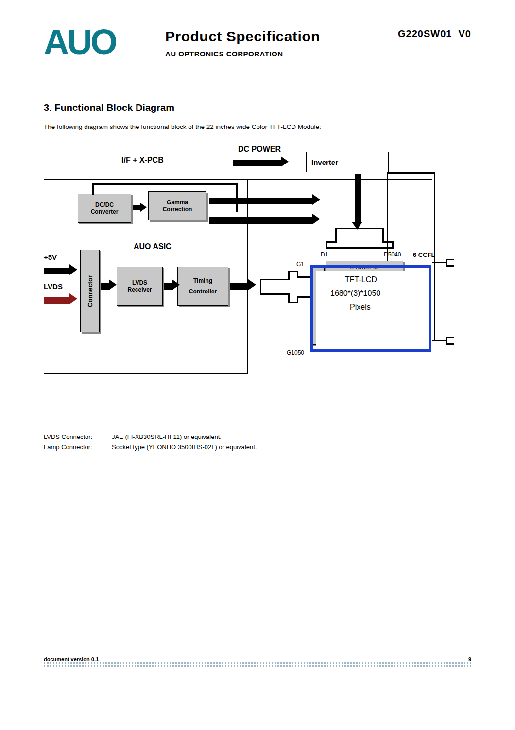AUO
Product Specification
AU OPTRONICS CORPORATION
G220SW01 V0
3. Functional Block Diagram
The following diagram shows the functional block of the 22 inches wide Color TFT-LCD Module:
DC POWER
Inverter
I/F + X-PCB
DC/DC
Converter
Gamma
Correction
AUO ASIC
+5V
LVDS
Connector
LVDS
Receiver
Timing
Controller
D1
D5040
6 CCFL
X-Driver IC
G1
G1050
Y-Driver IC
TFT-LCD
1680*(3)*1050
Pixels
LVDS Connector: JAE (FI-XB30SRL-HF11) or equivalent.
Lamp Connector: Socket type (YEONHO 3500IHS-02L) or equivalent.
document version 0.1
9